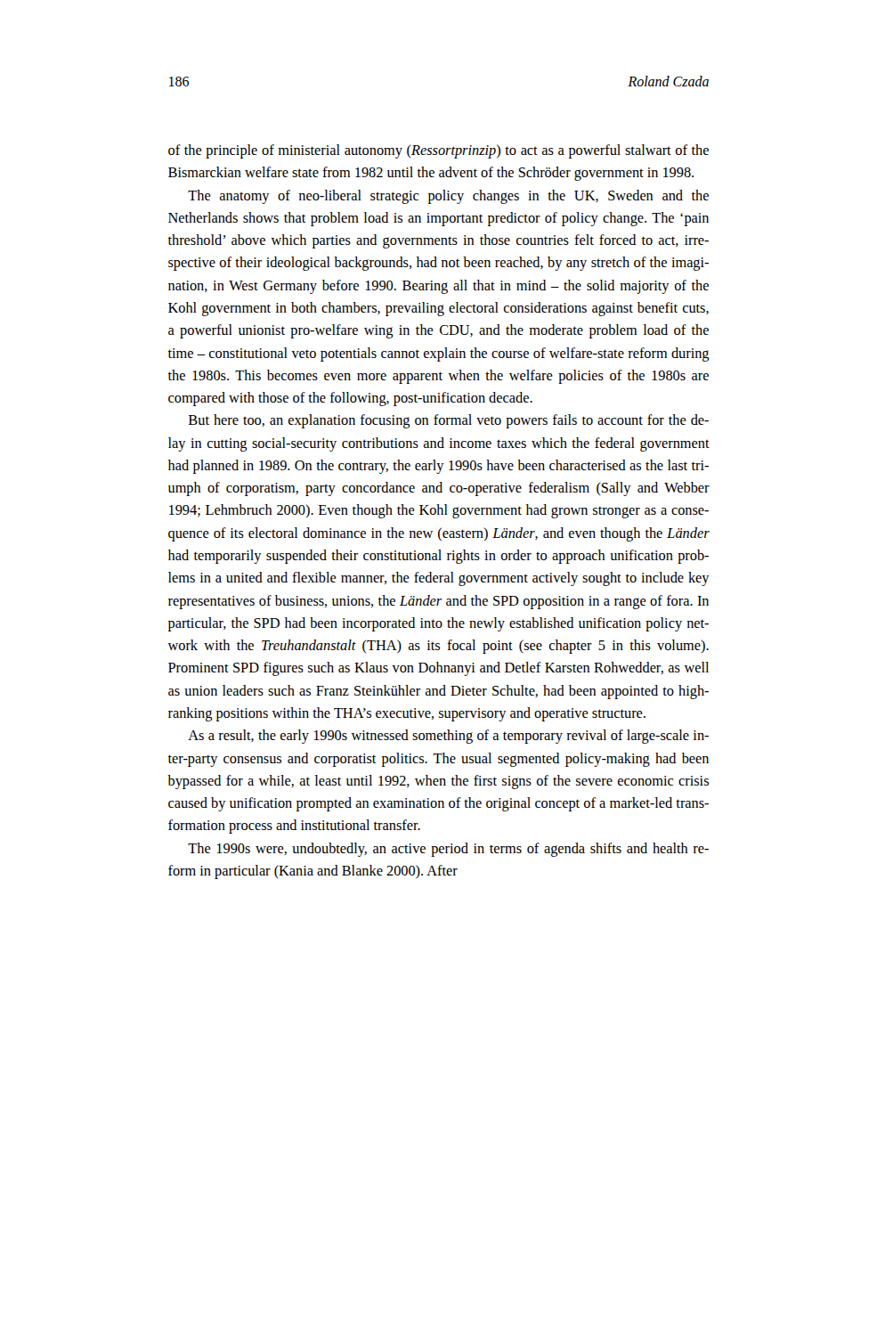186 Roland Czada
of the principle of ministerial autonomy (Ressortprinzip) to act as a powerful stalwart of the Bismarckian welfare state from 1982 until the advent of the Schröder government in 1998.
The anatomy of neo-liberal strategic policy changes in the UK, Sweden and the Netherlands shows that problem load is an important predictor of policy change. The ‘pain threshold’ above which parties and governments in those countries felt forced to act, irrespective of their ideological backgrounds, had not been reached, by any stretch of the imagination, in West Germany before 1990. Bearing all that in mind – the solid majority of the Kohl government in both chambers, prevailing electoral considerations against benefit cuts, a powerful unionist pro-welfare wing in the CDU, and the moderate problem load of the time – constitutional veto potentials cannot explain the course of welfare-state reform during the 1980s. This becomes even more apparent when the welfare policies of the 1980s are compared with those of the following, post-unification decade.
But here too, an explanation focusing on formal veto powers fails to account for the delay in cutting social-security contributions and income taxes which the federal government had planned in 1989. On the contrary, the early 1990s have been characterised as the last triumph of corporatism, party concordance and co-operative federalism (Sally and Webber 1994; Lehmbruch 2000). Even though the Kohl government had grown stronger as a consequence of its electoral dominance in the new (eastern) Länder, and even though the Länder had temporarily suspended their constitutional rights in order to approach unification problems in a united and flexible manner, the federal government actively sought to include key representatives of business, unions, the Länder and the SPD opposition in a range of fora. In particular, the SPD had been incorporated into the newly established unification policy network with the Treuhandanstalt (THA) as its focal point (see chapter 5 in this volume). Prominent SPD figures such as Klaus von Dohnanyi and Detlef Karsten Rohwedder, as well as union leaders such as Franz Steinkühler and Dieter Schulte, had been appointed to high-ranking positions within the THA’s executive, supervisory and operative structure.
As a result, the early 1990s witnessed something of a temporary revival of large-scale inter-party consensus and corporatist politics. The usual segmented policy-making had been bypassed for a while, at least until 1992, when the first signs of the severe economic crisis caused by unification prompted an examination of the original concept of a market-led transformation process and institutional transfer.
The 1990s were, undoubtedly, an active period in terms of agenda shifts and health reform in particular (Kania and Blanke 2000). After